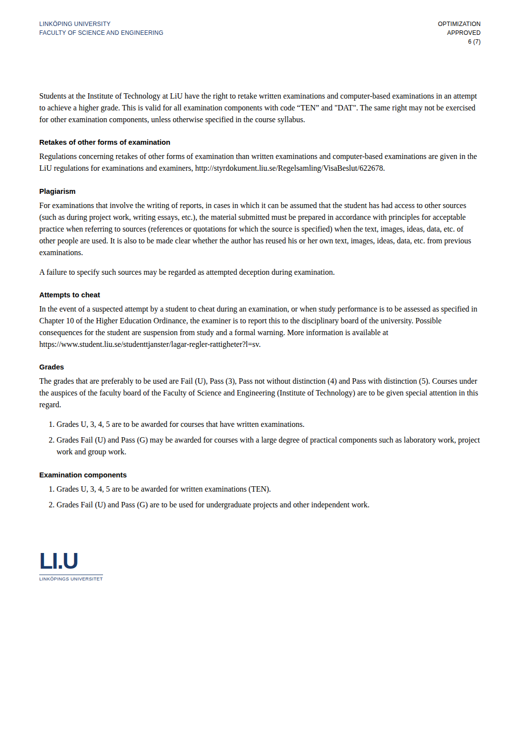Linköping University
Faculty of Science and Engineering
Optimization
Approved
6 (7)
Students at the Institute of Technology at LiU have the right to retake written examinations and computer-based examinations in an attempt to achieve a higher grade. This is valid for all examination components with code “TEN” and "DAT". The same right may not be exercised for other examination components, unless otherwise specified in the course syllabus.
Retakes of other forms of examination
Regulations concerning retakes of other forms of examination than written examinations and computer-based examinations are given in the LiU regulations for examinations and examiners, http://styrdokument.liu.se/Regelsamling/VisaBeslut/622678.
Plagiarism
For examinations that involve the writing of reports, in cases in which it can be assumed that the student has had access to other sources (such as during project work, writing essays, etc.), the material submitted must be prepared in accordance with principles for acceptable practice when referring to sources (references or quotations for which the source is specified) when the text, images, ideas, data, etc. of other people are used. It is also to be made clear whether the author has reused his or her own text, images, ideas, data, etc. from previous examinations.
A failure to specify such sources may be regarded as attempted deception during examination.
Attempts to cheat
In the event of a suspected attempt by a student to cheat during an examination, or when study performance is to be assessed as specified in Chapter 10 of the Higher Education Ordinance, the examiner is to report this to the disciplinary board of the university. Possible consequences for the student are suspension from study and a formal warning. More information is available at https://www.student.liu.se/studenttjanster/lagar-regler-rattigheter?l=sv.
Grades
The grades that are preferably to be used are Fail (U), Pass (3), Pass not without distinction (4) and Pass with distinction (5). Courses under the auspices of the faculty board of the Faculty of Science and Engineering (Institute of Technology) are to be given special attention in this regard.
Grades U, 3, 4, 5 are to be awarded for courses that have written examinations.
Grades Fail (U) and Pass (G) may be awarded for courses with a large degree of practical components such as laboratory work, project work and group work.
Examination components
Grades U, 3, 4, 5 are to be awarded for written examinations (TEN).
Grades Fail (U) and Pass (G) are to be used for undergraduate projects and other independent work.
LI.U
LINKÖPINGS UNIVERSITET